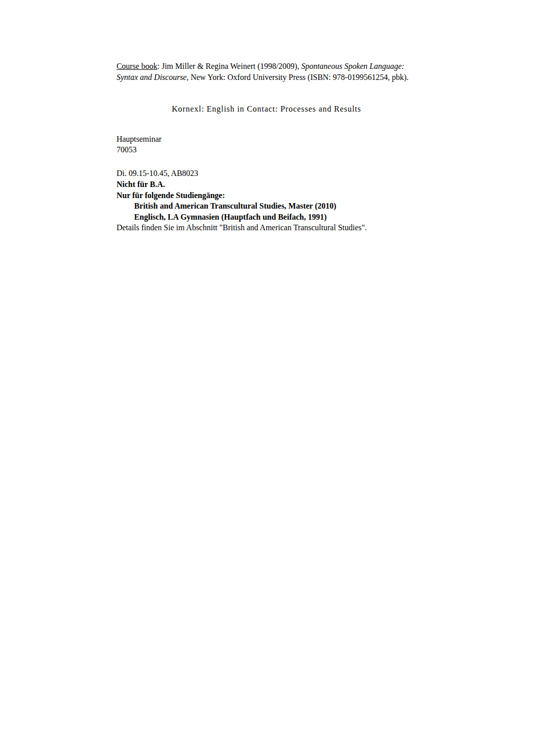Course book: Jim Miller & Regina Weinert (1998/2009), Spontaneous Spoken Language: Syntax and Discourse, New York: Oxford University Press (ISBN: 978-0199561254, pbk).
Kornexl: English in Contact: Processes and Results
Hauptseminar
70053
Di. 09.15-10.45, AB8023
Nicht für B.A.
Nur für folgende Studiengänge:
British and American Transcultural Studies, Master (2010)
Englisch, LA Gymnasien (Hauptfach und Beifach, 1991)
Details finden Sie im Abschnitt "British and American Transcultural Studies".